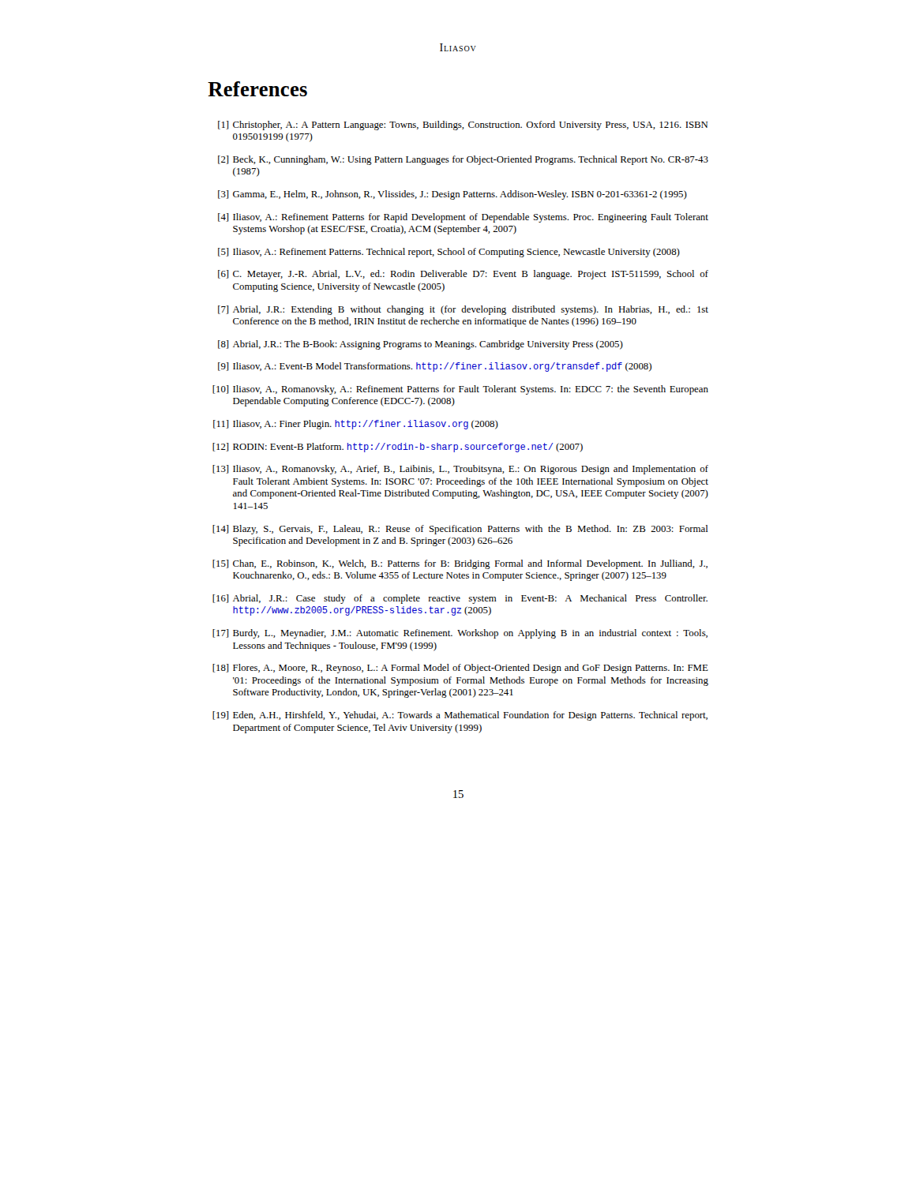Iliasov
References
[1] Christopher, A.: A Pattern Language: Towns, Buildings, Construction. Oxford University Press, USA, 1216. ISBN 0195019199 (1977)
[2] Beck, K., Cunningham, W.: Using Pattern Languages for Object-Oriented Programs. Technical Report No. CR-87-43 (1987)
[3] Gamma, E., Helm, R., Johnson, R., Vlissides, J.: Design Patterns. Addison-Wesley. ISBN 0-201-63361-2 (1995)
[4] Iliasov, A.: Refinement Patterns for Rapid Development of Dependable Systems. Proc. Engineering Fault Tolerant Systems Worshop (at ESEC/FSE, Croatia), ACM (September 4, 2007)
[5] Iliasov, A.: Refinement Patterns. Technical report, School of Computing Science, Newcastle University (2008)
[6] C. Metayer, J.-R. Abrial, L.V., ed.: Rodin Deliverable D7: Event B language. Project IST-511599, School of Computing Science, University of Newcastle (2005)
[7] Abrial, J.R.: Extending B without changing it (for developing distributed systems). In Habrias, H., ed.: 1st Conference on the B method, IRIN Institut de recherche en informatique de Nantes (1996) 169–190
[8] Abrial, J.R.: The B-Book: Assigning Programs to Meanings. Cambridge University Press (2005)
[9] Iliasov, A.: Event-B Model Transformations. http://finer.iliasov.org/transdef.pdf (2008)
[10] Iliasov, A., Romanovsky, A.: Refinement Patterns for Fault Tolerant Systems. In: EDCC 7: the Seventh European Dependable Computing Conference (EDCC-7). (2008)
[11] Iliasov, A.: Finer Plugin. http://finer.iliasov.org (2008)
[12] RODIN: Event-B Platform. http://rodin-b-sharp.sourceforge.net/ (2007)
[13] Iliasov, A., Romanovsky, A., Arief, B., Laibinis, L., Troubitsyna, E.: On Rigorous Design and Implementation of Fault Tolerant Ambient Systems. In: ISORC '07: Proceedings of the 10th IEEE International Symposium on Object and Component-Oriented Real-Time Distributed Computing, Washington, DC, USA, IEEE Computer Society (2007) 141–145
[14] Blazy, S., Gervais, F., Laleau, R.: Reuse of Specification Patterns with the B Method. In: ZB 2003: Formal Specification and Development in Z and B. Springer (2003) 626–626
[15] Chan, E., Robinson, K., Welch, B.: Patterns for B: Bridging Formal and Informal Development. In Julliand, J., Kouchnarenko, O., eds.: B. Volume 4355 of Lecture Notes in Computer Science., Springer (2007) 125–139
[16] Abrial, J.R.: Case study of a complete reactive system in Event-B: A Mechanical Press Controller. http://www.zb2005.org/PRESS-slides.tar.gz (2005)
[17] Burdy, L., Meynadier, J.M.: Automatic Refinement. Workshop on Applying B in an industrial context : Tools, Lessons and Techniques - Toulouse, FM'99 (1999)
[18] Flores, A., Moore, R., Reynoso, L.: A Formal Model of Object-Oriented Design and GoF Design Patterns. In: FME '01: Proceedings of the International Symposium of Formal Methods Europe on Formal Methods for Increasing Software Productivity, London, UK, Springer-Verlag (2001) 223–241
[19] Eden, A.H., Hirshfeld, Y., Yehudai, A.: Towards a Mathematical Foundation for Design Patterns. Technical report, Department of Computer Science, Tel Aviv University (1999)
15